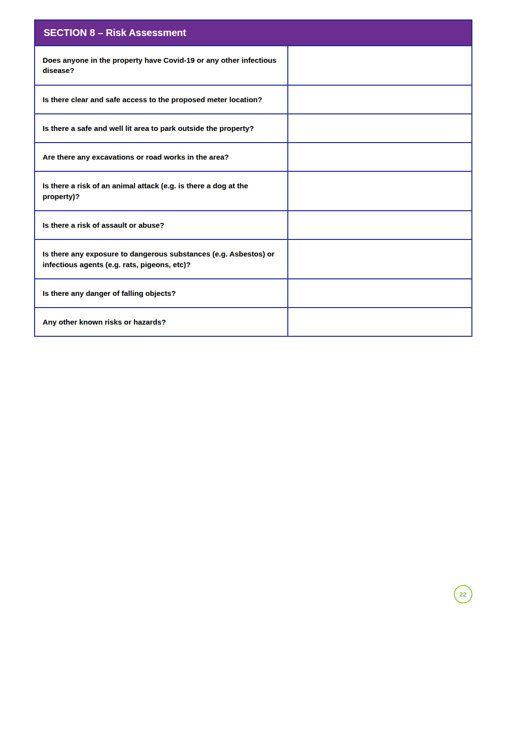SECTION 8 – Risk Assessment
| Does anyone in the property have Covid-19 or any other infectious disease? | |
| Is there clear and safe access to the proposed meter location? | |
| Is there a safe and well lit area to park outside the property? | |
| Are there any excavations or road works in the area? | |
| Is there a risk of an animal attack (e.g. is there a dog at the property)? | |
| Is there a risk of assault or abuse? | |
| Is there any exposure to dangerous substances (e.g. Asbestos) or infectious agents (e.g. rats, pigeons, etc)? | |
| Is there any danger of falling objects? | |
| Any other known risks or hazards? | |
22